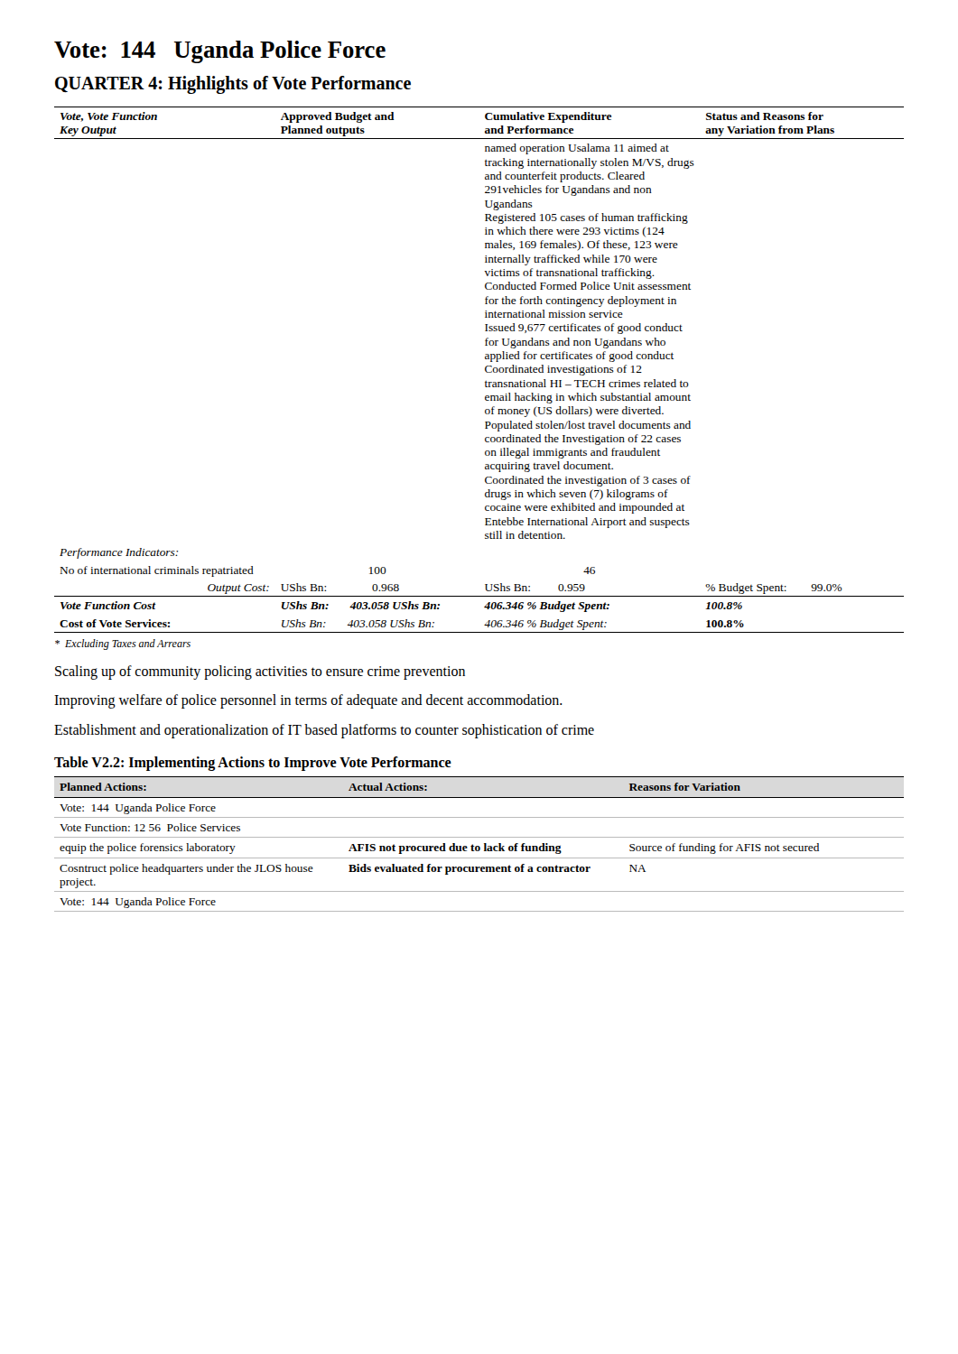Vote: 144 Uganda Police Force
QUARTER 4: Highlights of Vote Performance
| Vote, Vote Function Key Output | Approved Budget and Planned outputs | Cumulative Expenditure and Performance | Status and Reasons for any Variation from Plans |
| --- | --- | --- | --- |
| | | named operation Usalama 11 aimed at tracking internationally stolen M/VS, drugs and counterfeit products. Cleared 291vehicles for Ugandans and non Ugandans Registered 105 cases of human trafficking in which there were 293 victims (124 males, 169 females). Of these, 123 were internally trafficked while 170 were victims of transnational trafficking. Conducted Formed Police Unit assessment for the forth contingency deployment in international mission service Issued 9,677 certificates of good conduct for Ugandans and non Ugandans who applied for certificates of good conduct Coordinated investigations of 12 transnational HI – TECH crimes related to email hacking in which substantial amount of money (US dollars) were diverted. Populated stolen/lost travel documents and coordinated the Investigation of 22 cases on illegal immigrants and fraudulent acquiring travel document. Coordinated the investigation of 3 cases of drugs in which seven (7) kilograms of cocaine were exhibited and impounded at Entebbe International Airport and suspects still in detention. | |
| Performance Indicators: |
| No of international criminals repatriated | 100 | 46 | |
| Output Cost: | UShs Bn: 0.968 | UShs Bn: 0.959 | % Budget Spent: 99.0% |
| Vote Function Cost | UShs Bn: 403.058 UShs Bn: | 406.346 % Budget Spent: | 100.8% |
| Cost of Vote Services: | UShs Bn: 403.058 UShs Bn: | 406.346 % Budget Spent: | 100.8% |
* Excluding Taxes and Arrears
Scaling up of community policing activities to ensure crime prevention
Improving welfare of police personnel in terms of adequate and decent accommodation.
Establishment and operationalization of IT based platforms to counter sophistication of crime
Table V2.2: Implementing Actions to Improve Vote Performance
| Planned Actions: | Actual Actions: | Reasons for Variation |
| --- | --- | --- |
| Vote: 144 Uganda Police Force |
| Vote Function: 12 56 Police Services |
| equip the police forensics laboratory | AFIS not procured due to lack of funding | Source of funding for AFIS not secured |
| Cosntruct police headquarters under the JLOS house project. | Bids evaluated for procurement of a contractor | NA |
| Vote: 144 Uganda Police Force |